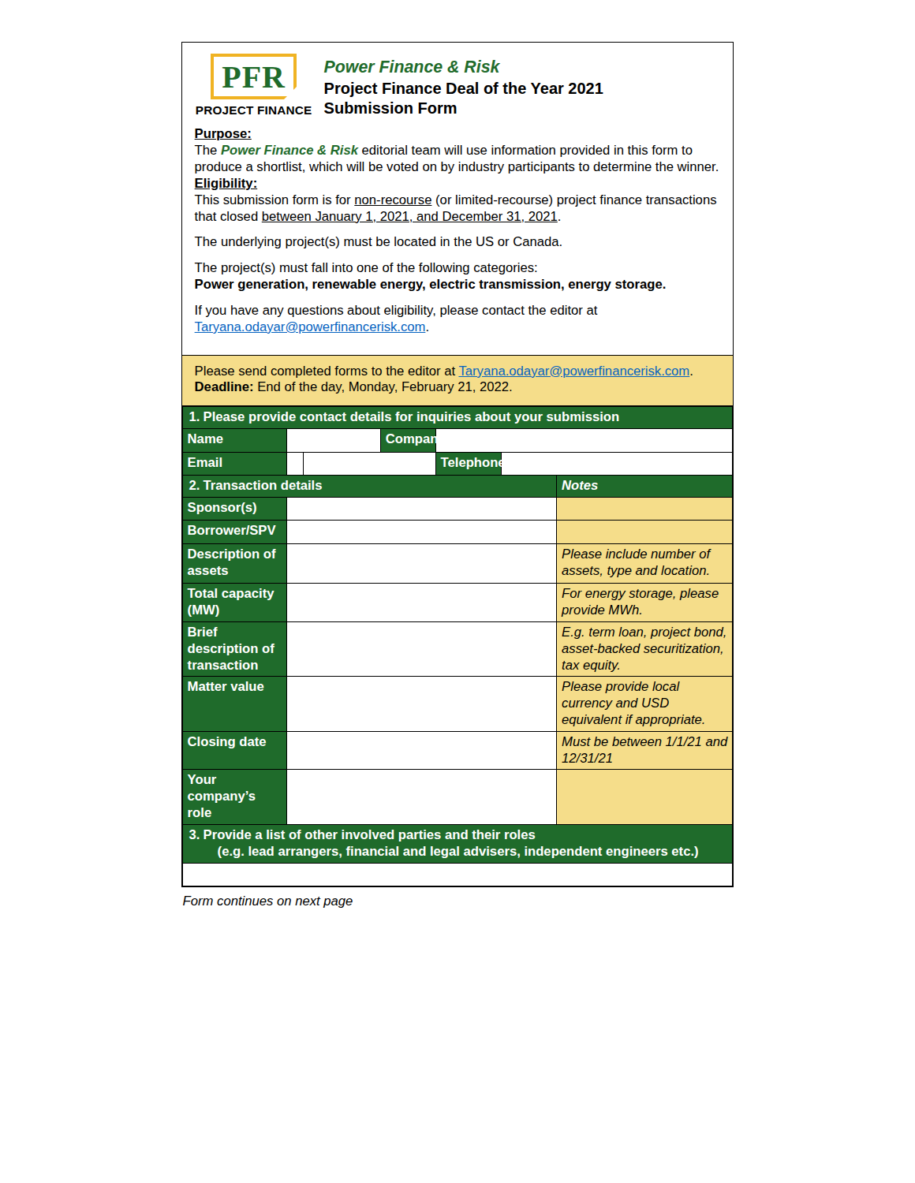PFR
PROJECT FINANCE
Power Finance & Risk
Project Finance Deal of the Year 2021
Submission Form
Purpose:
The Power Finance & Risk editorial team will use information provided in this form to produce a shortlist, which will be voted on by industry participants to determine the winner.
Eligibility:
This submission form is for non-recourse (or limited-recourse) project finance transactions that closed between January 1, 2021, and December 31, 2021.
The underlying project(s) must be located in the US or Canada.
The project(s) must fall into one of the following categories:
Power generation, renewable energy, electric transmission, energy storage.
If you have any questions about eligibility, please contact the editor at Taryana.odayar@powerfinancerisk.com.
Please send completed forms to the editor at Taryana.odayar@powerfinancerisk.com.
Deadline: End of the day, Monday, February 21, 2022.
| 1. Please provide contact details for inquiries about your submission |
| Name | | Company | |
| Email | | | Telephone | |
| 2. Transaction details | Notes |
| Sponsor(s) | | |
| Borrower/SPV | | |
| Description of assets | | Please include number of assets, type and location. |
| Total capacity (MW) | | For energy storage, please provide MWh. |
| Brief description of transaction | | E.g. term loan, project bond, asset-backed securitization, tax equity. |
| Matter value | | Please provide local currency and USD equivalent if appropriate. |
| Closing date | | Must be between 1/1/21 and 12/31/21 |
| Your company’s role | | |
| 3. Provide a list of other involved parties and their roles (e.g. lead arrangers, financial and legal advisers, independent engineers etc.) |
Form continues on next page